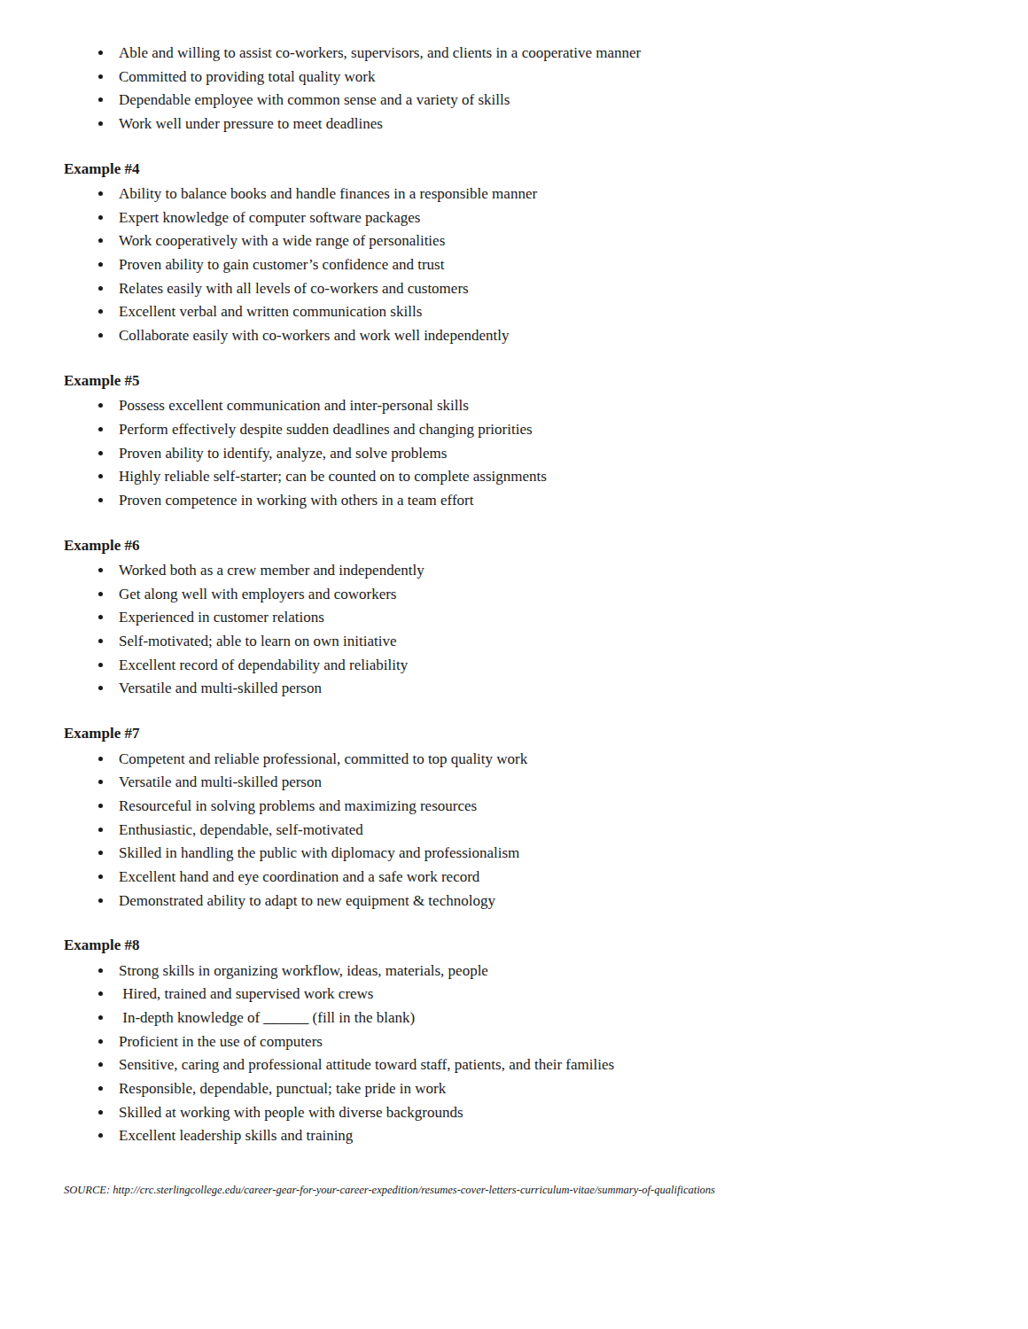Able and willing to assist co-workers, supervisors, and clients in a cooperative manner
Committed to providing total quality work
Dependable employee with common sense and a variety of skills
Work well under pressure to meet deadlines
Example #4
Ability to balance books and handle finances in a responsible manner
Expert knowledge of computer software packages
Work cooperatively with a wide range of personalities
Proven ability to gain customer’s confidence and trust
Relates easily with all levels of co-workers and customers
Excellent verbal and written communication skills
Collaborate easily with co-workers and work well independently
Example #5
Possess excellent communication and inter-personal skills
Perform effectively despite sudden deadlines and changing priorities
Proven ability to identify, analyze, and solve problems
Highly reliable self-starter; can be counted on to complete assignments
Proven competence in working with others in a team effort
Example #6
Worked both as a crew member and independently
Get along well with employers and coworkers
Experienced in customer relations
Self-motivated; able to learn on own initiative
Excellent record of dependability and reliability
Versatile and multi-skilled person
Example #7
Competent and reliable professional, committed to top quality work
Versatile and multi-skilled person
Resourceful in solving problems and maximizing resources
Enthusiastic, dependable, self-motivated
Skilled in handling the public with diplomacy and professionalism
Excellent hand and eye coordination and a safe work record
Demonstrated ability to adapt to new equipment & technology
Example #8
Strong skills in organizing workflow, ideas, materials, people
Hired, trained and supervised work crews
In-depth knowledge of ______ (fill in the blank)
Proficient in the use of computers
Sensitive, caring and professional attitude toward staff, patients, and their families
Responsible, dependable, punctual; take pride in work
Skilled at working with people with diverse backgrounds
Excellent leadership skills and training
SOURCE: http://crc.sterlingcollege.edu/career-gear-for-your-career-expedition/resumes-cover-letters-curriculum-vitae/summary-of-qualifications